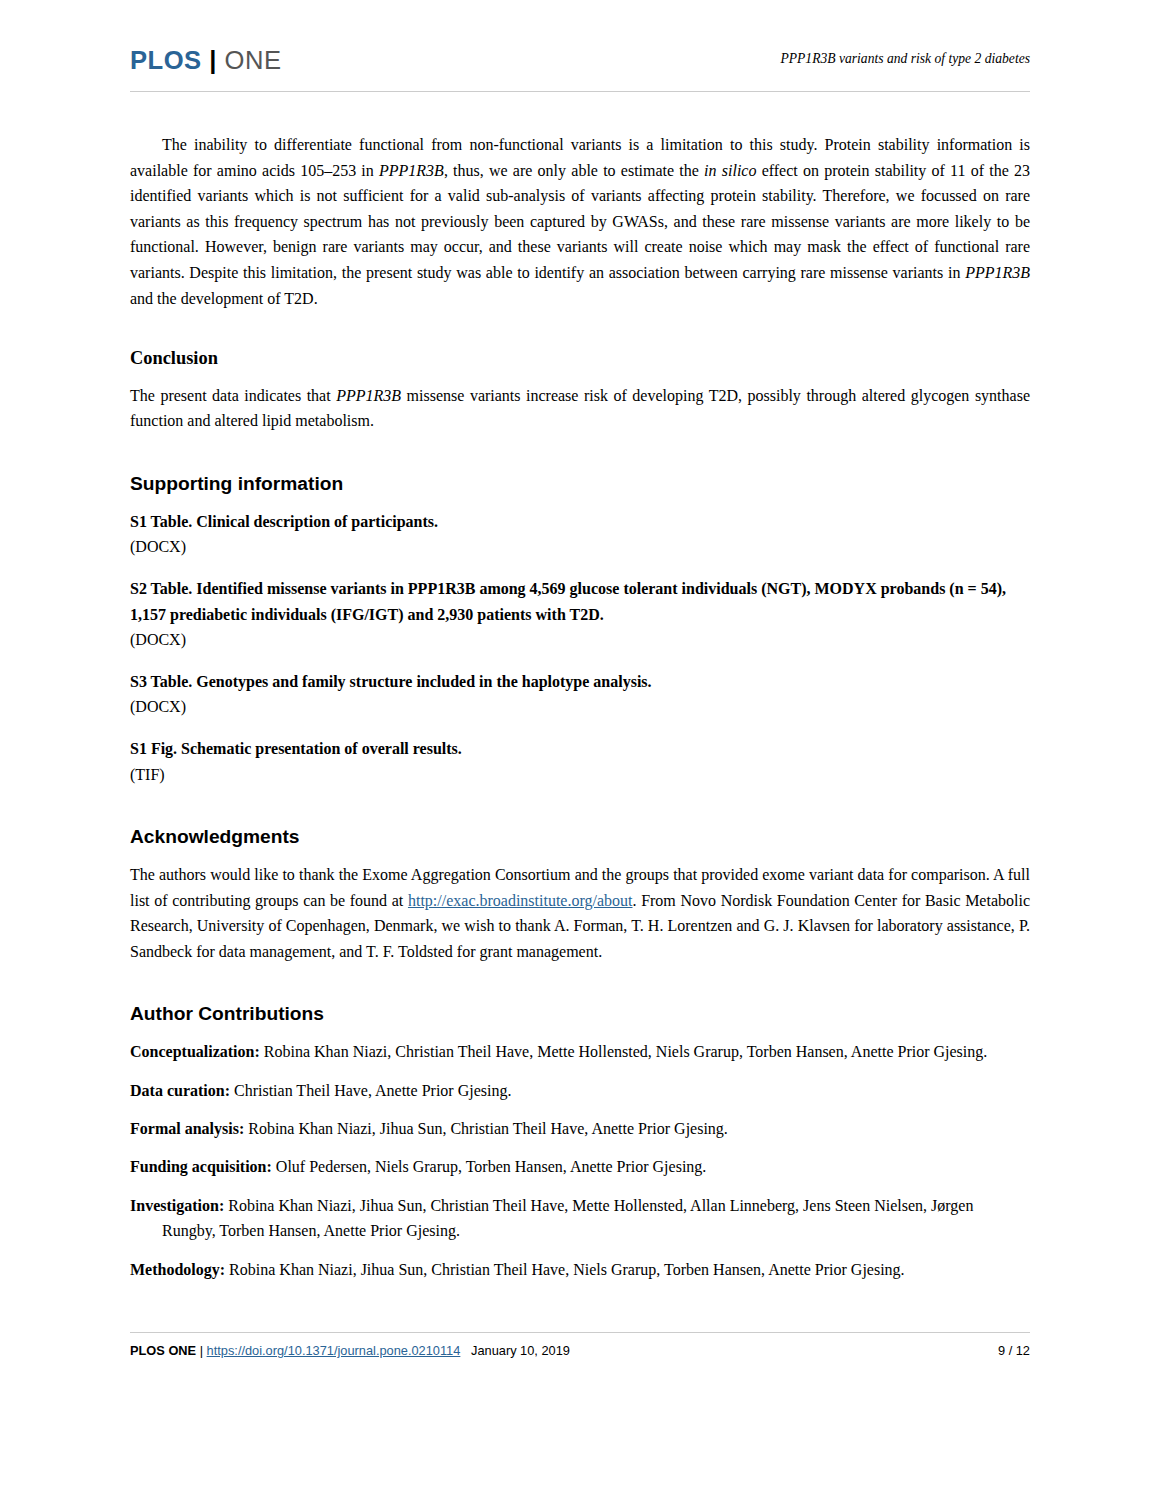PLOS | ONE
PPP1R3B variants and risk of type 2 diabetes
The inability to differentiate functional from non-functional variants is a limitation to this study. Protein stability information is available for amino acids 105–253 in PPP1R3B, thus, we are only able to estimate the in silico effect on protein stability of 11 of the 23 identified variants which is not sufficient for a valid sub-analysis of variants affecting protein stability. Therefore, we focussed on rare variants as this frequency spectrum has not previously been captured by GWASs, and these rare missense variants are more likely to be functional. However, benign rare variants may occur, and these variants will create noise which may mask the effect of functional rare variants. Despite this limitation, the present study was able to identify an association between carrying rare missense variants in PPP1R3B and the development of T2D.
Conclusion
The present data indicates that PPP1R3B missense variants increase risk of developing T2D, possibly through altered glycogen synthase function and altered lipid metabolism.
Supporting information
S1 Table. Clinical description of participants. (DOCX)
S2 Table. Identified missense variants in PPP1R3B among 4,569 glucose tolerant individuals (NGT), MODYX probands (n = 54), 1,157 prediabetic individuals (IFG/IGT) and 2,930 patients with T2D. (DOCX)
S3 Table. Genotypes and family structure included in the haplotype analysis. (DOCX)
S1 Fig. Schematic presentation of overall results. (TIF)
Acknowledgments
The authors would like to thank the Exome Aggregation Consortium and the groups that provided exome variant data for comparison. A full list of contributing groups can be found at http://exac.broadinstitute.org/about. From Novo Nordisk Foundation Center for Basic Metabolic Research, University of Copenhagen, Denmark, we wish to thank A. Forman, T. H. Lorentzen and G. J. Klavsen for laboratory assistance, P. Sandbeck for data management, and T. F. Toldsted for grant management.
Author Contributions
Conceptualization: Robina Khan Niazi, Christian Theil Have, Mette Hollensted, Niels Grarup, Torben Hansen, Anette Prior Gjesing.
Data curation: Christian Theil Have, Anette Prior Gjesing.
Formal analysis: Robina Khan Niazi, Jihua Sun, Christian Theil Have, Anette Prior Gjesing.
Funding acquisition: Oluf Pedersen, Niels Grarup, Torben Hansen, Anette Prior Gjesing.
Investigation: Robina Khan Niazi, Jihua Sun, Christian Theil Have, Mette Hollensted, Allan Linneberg, Jens Steen Nielsen, Jørgen Rungby, Torben Hansen, Anette Prior Gjesing.
Methodology: Robina Khan Niazi, Jihua Sun, Christian Theil Have, Niels Grarup, Torben Hansen, Anette Prior Gjesing.
PLOS ONE | https://doi.org/10.1371/journal.pone.0210114 January 10, 2019
9 / 12